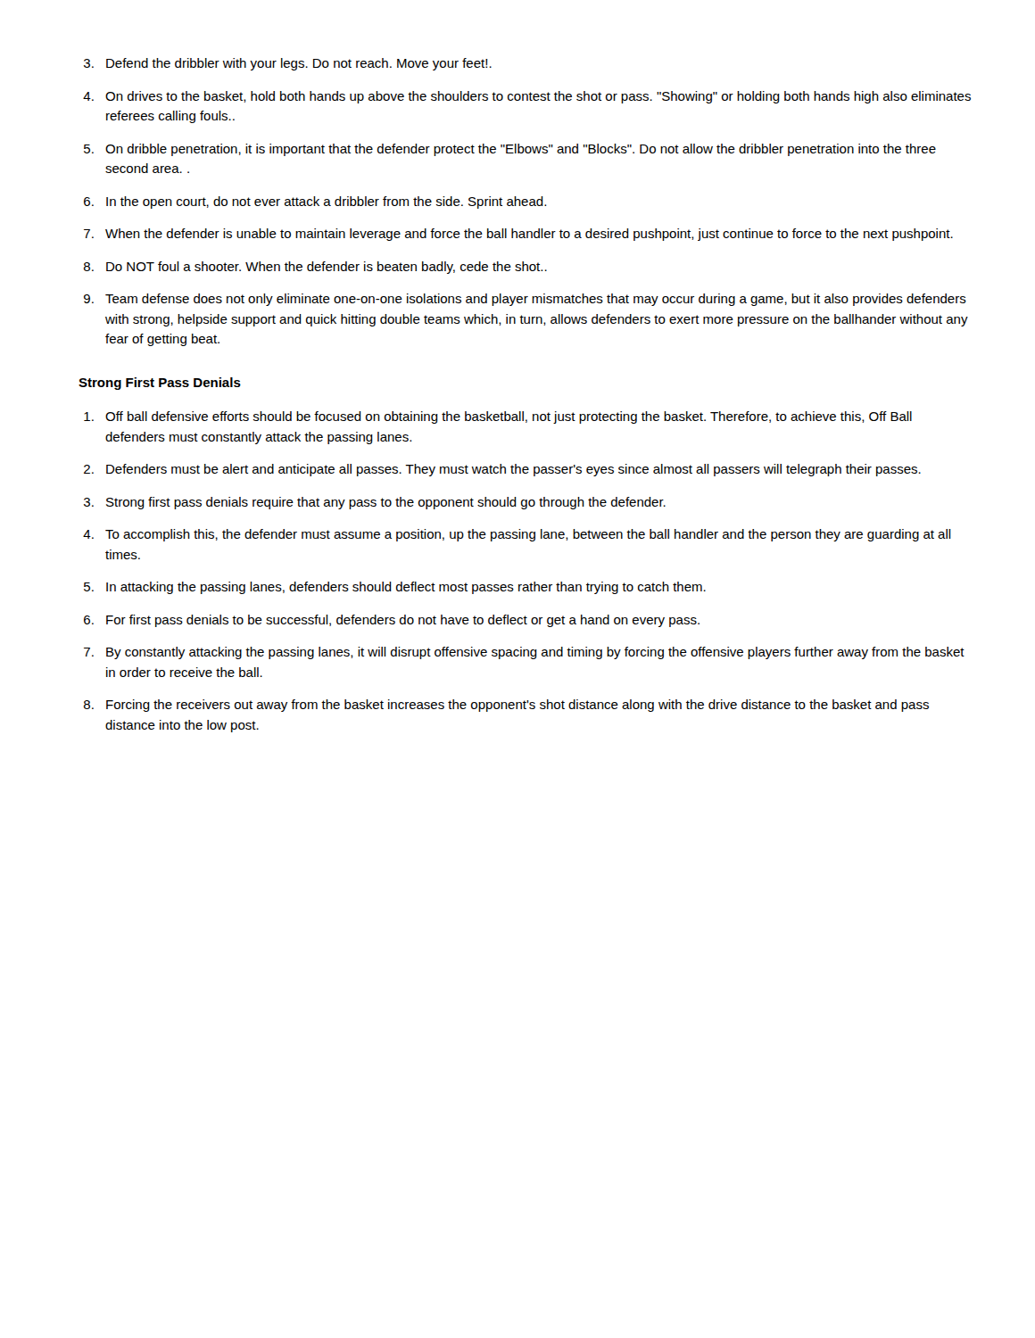Defend the dribbler with your legs. Do not reach. Move your feet!.
On drives to the basket, hold both hands up above the shoulders to contest the shot or pass. "Showing" or holding both hands high also eliminates referees calling fouls..
On dribble penetration, it is important that the defender protect the "Elbows" and "Blocks". Do not allow the dribbler penetration into the three second area. .
In the open court, do not ever attack a dribbler from the side. Sprint ahead.
When the defender is unable to maintain leverage and force the ball handler to a desired pushpoint, just continue to force to the next pushpoint.
Do NOT foul a shooter. When the defender is beaten badly, cede the shot..
Team defense does not only eliminate one-on-one isolations and player mismatches that may occur during a game, but it also provides defenders with strong, helpside support and quick hitting double teams which, in turn, allows defenders to exert more pressure on the ballhander without any fear of getting beat.
Strong First Pass Denials
Off ball defensive efforts should be focused on obtaining the basketball, not just protecting the basket. Therefore, to achieve this, Off Ball defenders must constantly attack the passing lanes.
Defenders must be alert and anticipate all passes. They must watch the passer's eyes since almost all passers will telegraph their passes.
Strong first pass denials require that any pass to the opponent should go through the defender.
To accomplish this, the defender must assume a position, up the passing lane, between the ball handler and the person they are guarding at all times.
In attacking the passing lanes, defenders should deflect most passes rather than trying to catch them.
For first pass denials to be successful, defenders do not have to deflect or get a hand on every pass.
By constantly attacking the passing lanes, it will disrupt offensive spacing and timing by forcing the offensive players further away from the basket in order to receive the ball.
Forcing the receivers out away from the basket increases the opponent's shot distance along with the drive distance to the basket and pass distance into the low post.